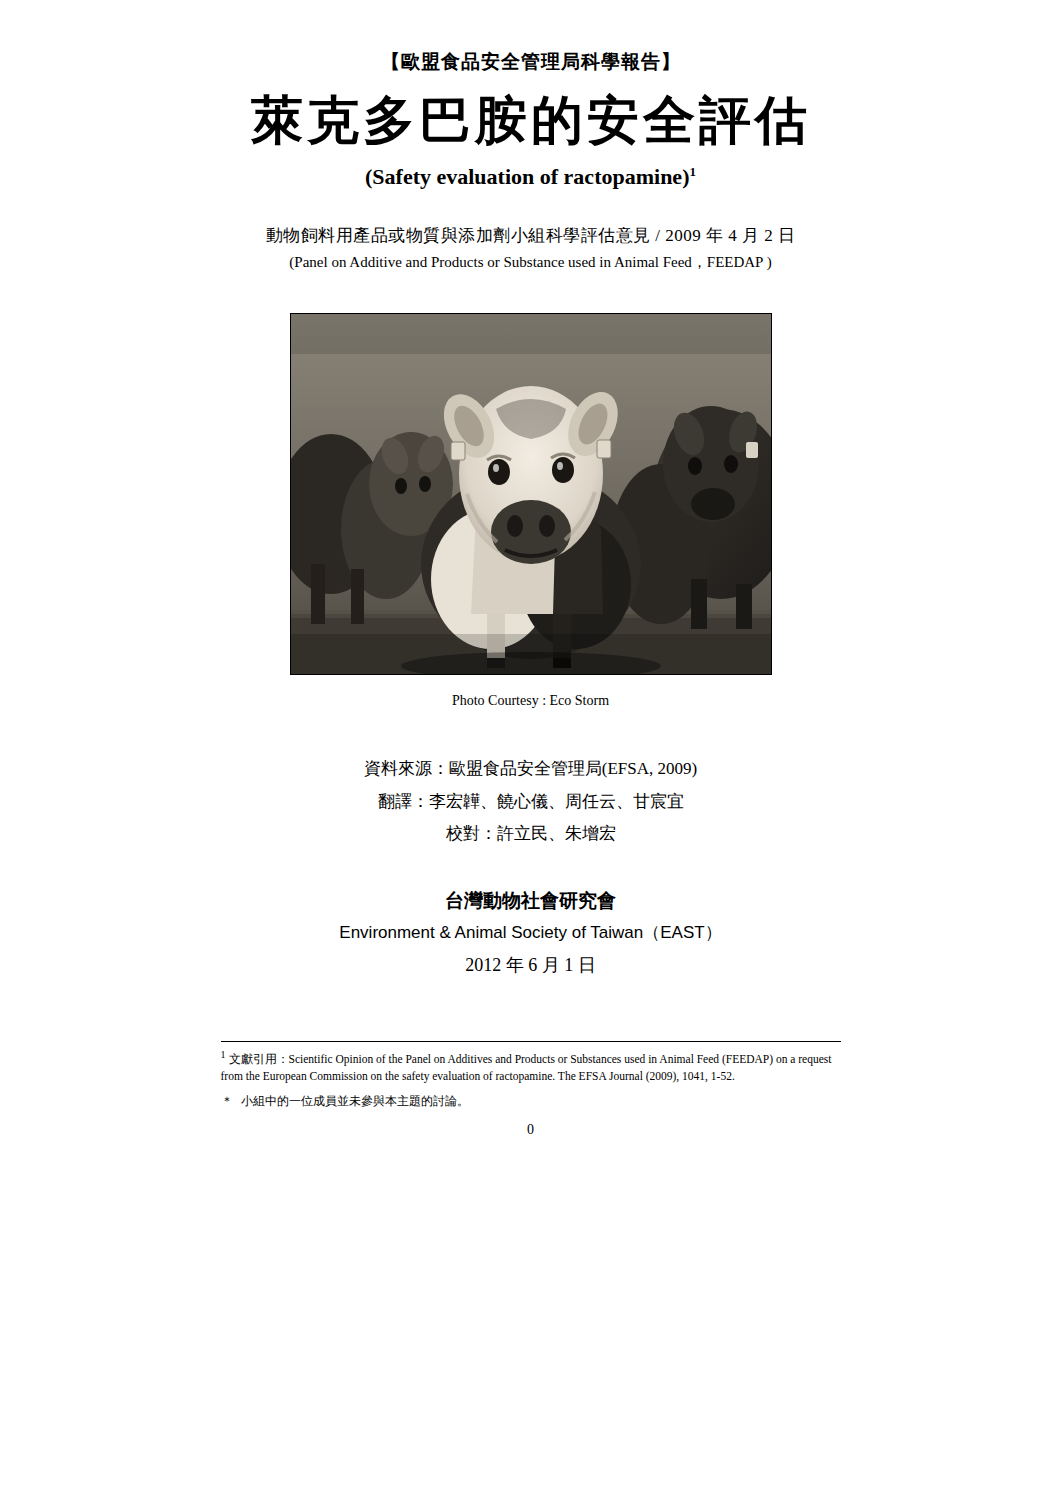【歐盟食品安全管理局科學報告】
萊克多巴胺的安全評估
(Safety evaluation of ractopamine)1
動物飼料用產品或物質與添加劑小組科學評估意見 / 2009 年 4 月 2 日
(Panel on Additive and Products or Substance used in Animal Feed，FEEDAP )
Photo Courtesy : Eco Storm
資料來源：歐盟食品安全管理局(EFSA, 2009)
翻譯：李宏韡、饒心儀、周任云、甘宸宜
校對：許立民、朱增宏
台灣動物社會研究會
Environment & Animal Society of Taiwan（EAST）
2012 年 6 月 1 日
1文獻引用：Scientific Opinion of the Panel on Additives and Products or Substances used in Animal Feed (FEEDAP) on a request from the European Commission on the safety evaluation of ractopamine. The EFSA Journal (2009), 1041, 1-52.
＊小組中的一位成員並未參與本主題的討論。
0